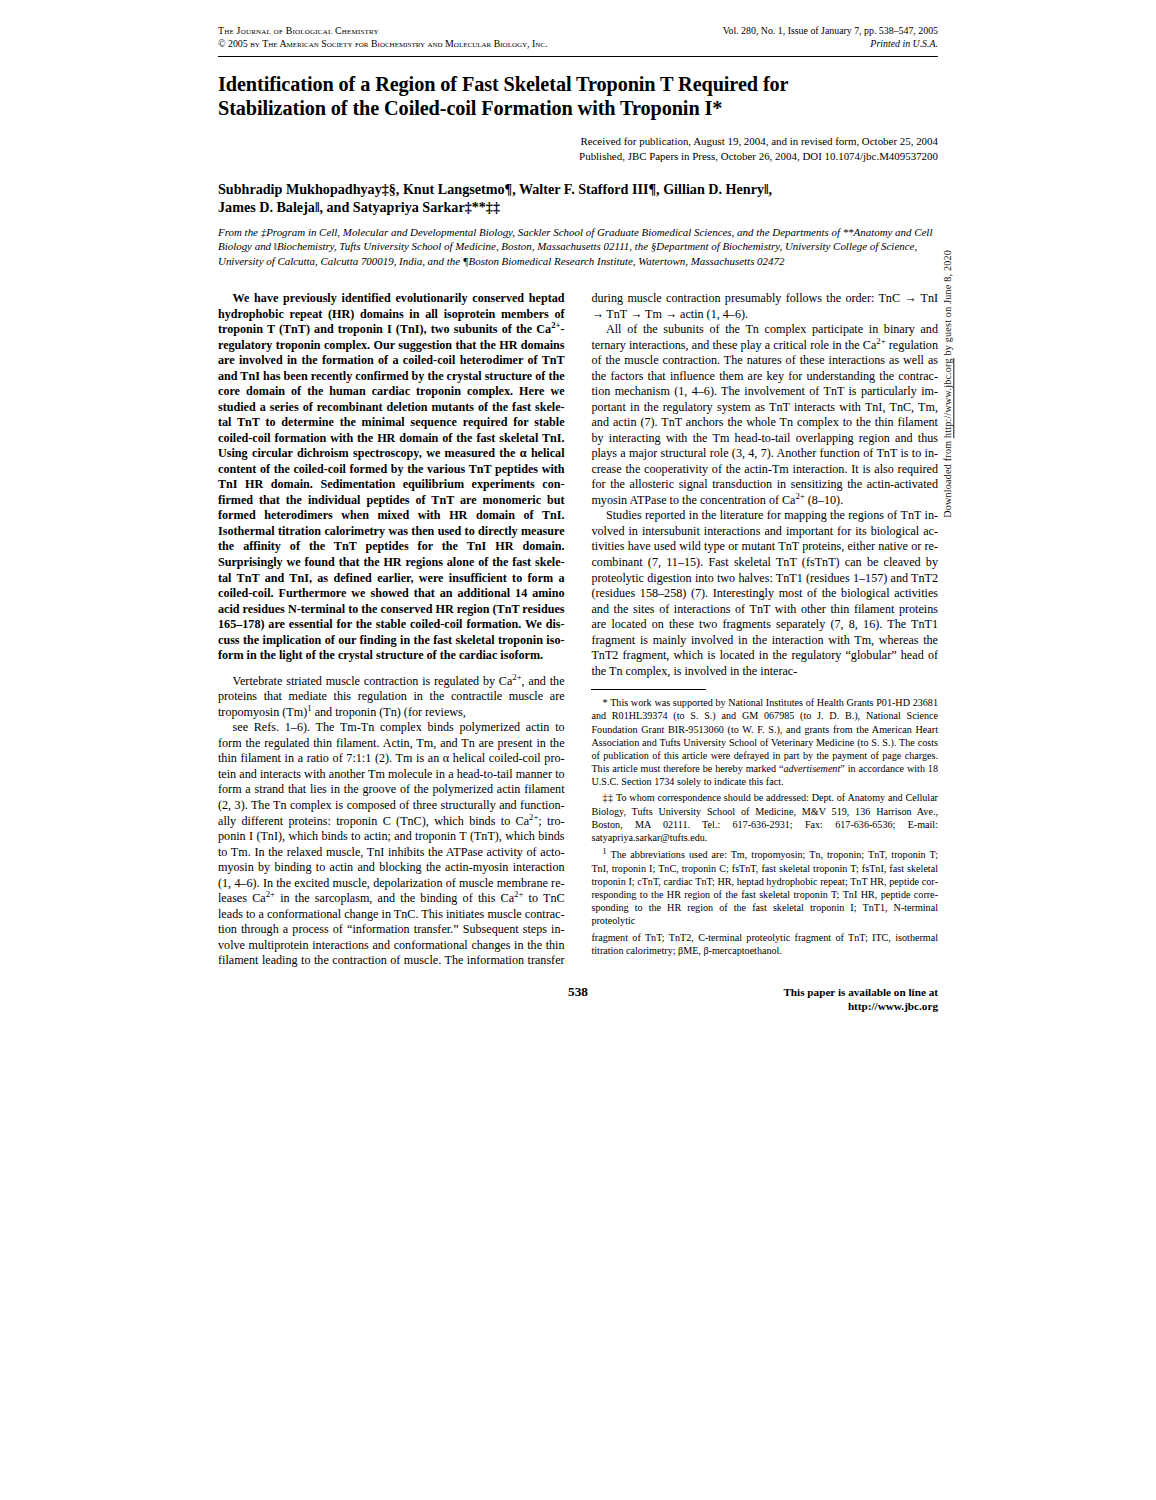Downloaded from http://www.jbc.org by guest on June 8, 2020
The Journal of Biological Chemistry
© 2005 by The American Society for Biochemistry and Molecular Biology, Inc.
Vol. 280, No. 1, Issue of January 7, pp. 538–547, 2005
Printed in U.S.A.
Identification of a Region of Fast Skeletal Troponin T Required for
Stabilization of the Coiled-coil Formation with Troponin I*
Received for publication, August 19, 2004, and in revised form, October 25, 2004
Published, JBC Papers in Press, October 26, 2004, DOI 10.1074/jbc.M409537200
Subhradip Mukhopadhyay‡§, Knut Langsetmo¶, Walter F. Stafford III¶, Gillian D. Henry‖,
James D. Baleja‖, and Satyapriya Sarkar‡**‡‡
From the ‡Program in Cell, Molecular and Developmental Biology, Sackler School of Graduate Biomedical Sciences, and the Departments of **Anatomy and Cell Biology and ‖Biochemistry, Tufts University School of Medicine, Boston, Massachusetts 02111, the §Department of Biochemistry, University College of Science, University of Calcutta, Calcutta 700019, India, and the ¶Boston Biomedical Research Institute, Watertown, Massachusetts 02472
We have previously identified evolutionarily conserved heptad hydrophobic repeat (HR) domains in all isoprotein members of troponin T (TnT) and troponin I (TnI), two subunits of the Ca2+-regulatory troponin complex. Our suggestion that the HR domains are involved in the formation of a coiled-coil heterodimer of TnT and TnI has been recently confirmed by the crystal structure of the core domain of the human cardiac troponin complex. Here we studied a series of recombinant deletion mutants of the fast skeletal TnT to determine the minimal sequence required for stable coiled-coil formation with the HR domain of the fast skeletal TnI. Using circular dichroism spectroscopy, we measured the α helical content of the coiled-coil formed by the various TnT peptides with TnI HR domain. Sedimentation equilibrium experiments confirmed that the individual peptides of TnT are monomeric but formed heterodimers when mixed with HR domain of TnI. Isothermal titration calorimetry was then used to directly measure the affinity of the TnT peptides for the TnI HR domain. Surprisingly we found that the HR regions alone of the fast skeletal TnT and TnI, as defined earlier, were insufficient to form a coiled-coil. Furthermore we showed that an additional 14 amino acid residues N-terminal to the conserved HR region (TnT residues 165–178) are essential for the stable coiled-coil formation. We discuss the implication of our finding in the fast skeletal troponin isoform in the light of the crystal structure of the cardiac isoform.
Vertebrate striated muscle contraction is regulated by Ca2+, and the proteins that mediate this regulation in the contractile muscle are tropomyosin (Tm)1 and troponin (Tn) (for reviews,
see Refs. 1–6). The Tm-Tn complex binds polymerized actin to form the regulated thin filament. Actin, Tm, and Tn are present in the thin filament in a ratio of 7:1:1 (2). Tm is an α helical coiled-coil protein and interacts with another Tm molecule in a head-to-tail manner to form a strand that lies in the groove of the polymerized actin filament (2, 3). The Tn complex is composed of three structurally and functionally different proteins: troponin C (TnC), which binds to Ca2+; troponin I (TnI), which binds to actin; and troponin T (TnT), which binds to Tm. In the relaxed muscle, TnI inhibits the ATPase activity of actomyosin by binding to actin and blocking the actin-myosin interaction (1, 4–6). In the excited muscle, depolarization of muscle membrane releases Ca2+ in the sarcoplasm, and the binding of this Ca2+ to TnC leads to a conformational change in TnC. This initiates muscle contraction through a process of “information transfer.” Subsequent steps involve multiprotein interactions and conformational changes in the thin filament leading to the contraction of muscle. The information transfer during muscle contraction presumably follows the order: TnC → TnI → TnT → Tm → actin (1, 4–6).
All of the subunits of the Tn complex participate in binary and ternary interactions, and these play a critical role in the Ca2+ regulation of the muscle contraction. The natures of these interactions as well as the factors that influence them are key for understanding the contraction mechanism (1, 4–6). The involvement of TnT is particularly important in the regulatory system as TnT interacts with TnI, TnC, Tm, and actin (7). TnT anchors the whole Tn complex to the thin filament by interacting with the Tm head-to-tail overlapping region and thus plays a major structural role (3, 4, 7). Another function of TnT is to increase the cooperativity of the actin-Tm interaction. It is also required for the allosteric signal transduction in sensitizing the actin-activated myosin ATPase to the concentration of Ca2+ (8–10).
Studies reported in the literature for mapping the regions of TnT involved in intersubunit interactions and important for its biological activities have used wild type or mutant TnT proteins, either native or recombinant (7, 11–15). Fast skeletal TnT (fsTnT) can be cleaved by proteolytic digestion into two halves: TnT1 (residues 1–157) and TnT2 (residues 158–258) (7). Interestingly most of the biological activities and the sites of interactions of TnT with other thin filament proteins are located on these two fragments separately (7, 8, 16). The TnT1 fragment is mainly involved in the interaction with Tm, whereas the TnT2 fragment, which is located in the regulatory “globular” head of the Tn complex, is involved in the interac-
* This work was supported by National Institutes of Health Grants P01-HD 23681 and R01HL39374 (to S. S.) and GM 067985 (to J. D. B.), National Science Foundation Grant BIR-9513060 (to W. F. S.), and grants from the American Heart Association and Tufts University School of Veterinary Medicine (to S. S.). The costs of publication of this article were defrayed in part by the payment of page charges. This article must therefore be hereby marked “advertisement” in accordance with 18 U.S.C. Section 1734 solely to indicate this fact.
‡‡ To whom correspondence should be addressed: Dept. of Anatomy and Cellular Biology, Tufts University School of Medicine, M&V 519, 136 Harrison Ave., Boston, MA 02111. Tel.: 617-636-2931; Fax: 617-636-6536; E-mail: satyapriya.sarkar@tufts.edu.
1 The abbreviations used are: Tm, tropomyosin; Tn, troponin; TnT, troponin T; TnI, troponin I; TnC, troponin C; fsTnT, fast skeletal troponin T; fsTnI, fast skeletal troponin I; cTnT, cardiac TnT; HR, heptad hydrophobic repeat; TnT HR, peptide corresponding to the HR region of the fast skeletal troponin T; TnI HR, peptide corresponding to the HR region of the fast skeletal troponin I; TnT1, N-terminal proteolytic
fragment of TnT; TnT2, C-terminal proteolytic fragment of TnT; ITC, isothermal titration calorimetry; βME, β-mercaptoethanol.
538
This paper is available on line at http://www.jbc.org